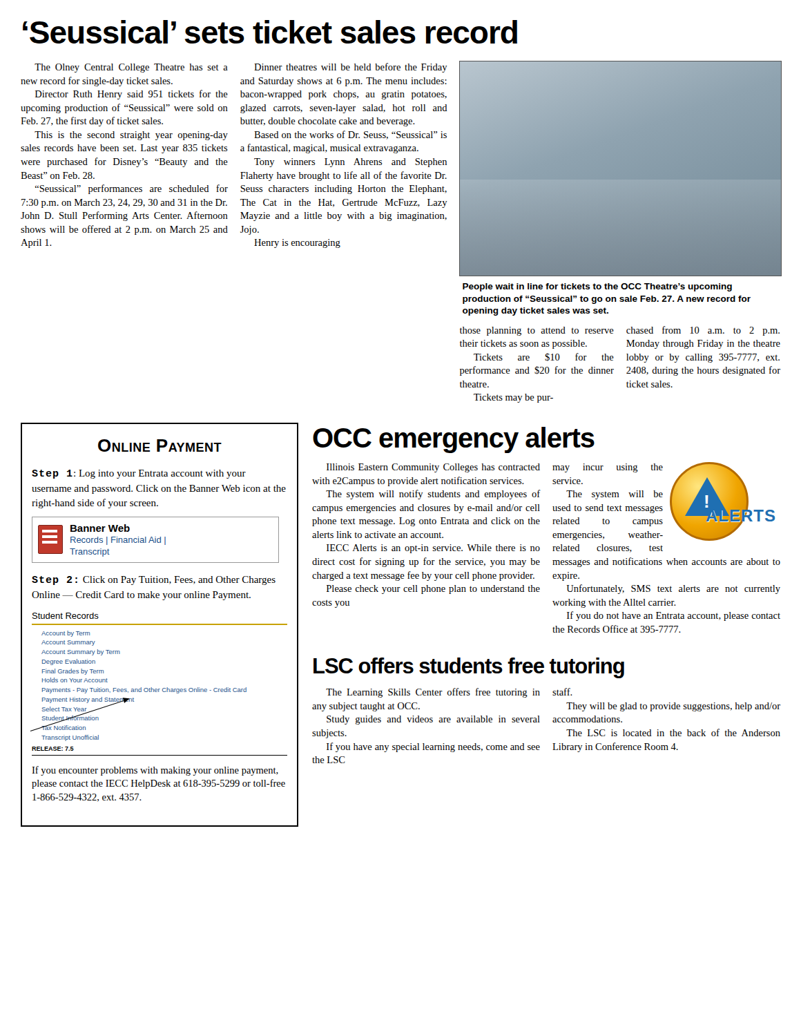‘Seussical’ sets ticket sales record
The Olney Central College Theatre has set a new record for single-day ticket sales.
Director Ruth Henry said 951 tickets for the upcoming production of “Seussical” were sold on Feb. 27, the first day of ticket sales.
This is the second straight year opening-day sales records have been set. Last year 835 tickets were purchased for Disney’s “Beauty and the Beast” on Feb. 28.
“Seussical” performances are scheduled for 7:30 p.m. on March 23, 24, 29, 30 and 31 in the Dr. John D. Stull Performing Arts Center. Afternoon shows will be offered at 2 p.m. on March 25 and April 1.
Dinner theatres will be held before the Friday and Saturday shows at 6 p.m. The menu includes: bacon-wrapped pork chops, au gratin potatoes, glazed carrots, seven-layer salad, hot roll and butter, double chocolate cake and beverage.
Based on the works of Dr. Seuss, “Seussical” is a fantastical, magical, musical extravaganza.
Tony winners Lynn Ahrens and Stephen Flaherty have brought to life all of the favorite Dr. Seuss characters including Horton the Elephant, The Cat in the Hat, Gertrude McFuzz, Lazy Mayzie and a little boy with a big imagination, Jojo.
Henry is encouraging
People wait in line for tickets to the OCC Theatre’s upcoming production of “Seussical” to go on sale Feb. 27. A new record for opening day ticket sales was set.
those planning to attend to reserve their tickets as soon as possible.
Tickets are $10 for the performance and $20 for the dinner theatre.
Tickets may be pur-
chased from 10 a.m. to 2 p.m. Monday through Friday in the theatre lobby or by calling 395-7777, ext. 2408, during the hours designated for ticket sales.
Online Payment
Step 1: Log into your Entrata account with your username and password. Click on the Banner Web icon at the right-hand side of your screen.
Banner Web
Records | Financial Aid |
Transcript
Step 2: Click on Pay Tuition, Fees, and Other Charges Online — Credit Card to make your online Payment.
Student Records
Account by Term
Account Summary
Account Summary by Term
Degree Evaluation
Final Grades by Term
Holds on Your Account
Payments - Pay Tuition, Fees, and Other Charges Online - Credit Card
Payment History and Statement
Select Tax Year
Student Information
Tax Notification
Transcript Unofficial
RELEASE: 7.5
If you encounter problems with making your online payment, please contact the IECC HelpDesk at 618-395-5299 or toll-free 1-866-529-4322, ext. 4357.
OCC emergency alerts
Illinois Eastern Community Colleges has contracted with e2Campus to provide alert notification services.
The system will notify students and employees of campus emergencies and closures by e-mail and/or cell phone text message. Log onto Entrata and click on the alerts link to activate an account.
IECC Alerts is an opt-in service. While there is no direct cost for signing up for the service, you may be charged a text message fee by your cell phone provider.
Please check your cell phone plan to understand the costs you
ALERTS
may incur using the service.
The system will be used to send text messages related to campus emergencies, weather-related closures, test messages and notifications when accounts are about to expire.
Unfortunately, SMS text alerts are not currently working with the Alltel carrier.
If you do not have an Entrata account, please contact the Records Office at 395-7777.
LSC offers students free tutoring
The Learning Skills Center offers free tutoring in any subject taught at OCC.
Study guides and videos are available in several subjects.
If you have any special learning needs, come and see the LSC
staff.
They will be glad to provide suggestions, help and/or accommodations.
The LSC is located in the back of the Anderson Library in Conference Room 4.